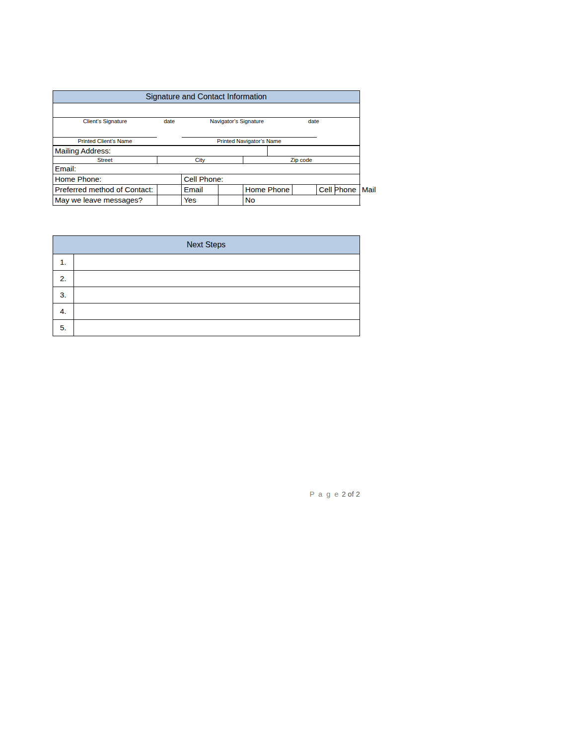| Signature and Contact Information |
| Client’s Signature | date | Navigator’s Signature | date | |
| Printed Client’s Name | | Printed Navigator’s Name | |
| Mailing Address: | |
| Street | City | Zip code |
| Email: |
| Home Phone: | Cell Phone: |
| Preferred method of Contact: | | Email | | Home Phone | | Cell Phone | | Mail |
| May we leave messages? | | Yes | | No |
| Next Steps |
| 1. | |
| 2. | |
| 3. | |
| 4. | |
| 5. | |
P a g e 2 of 2